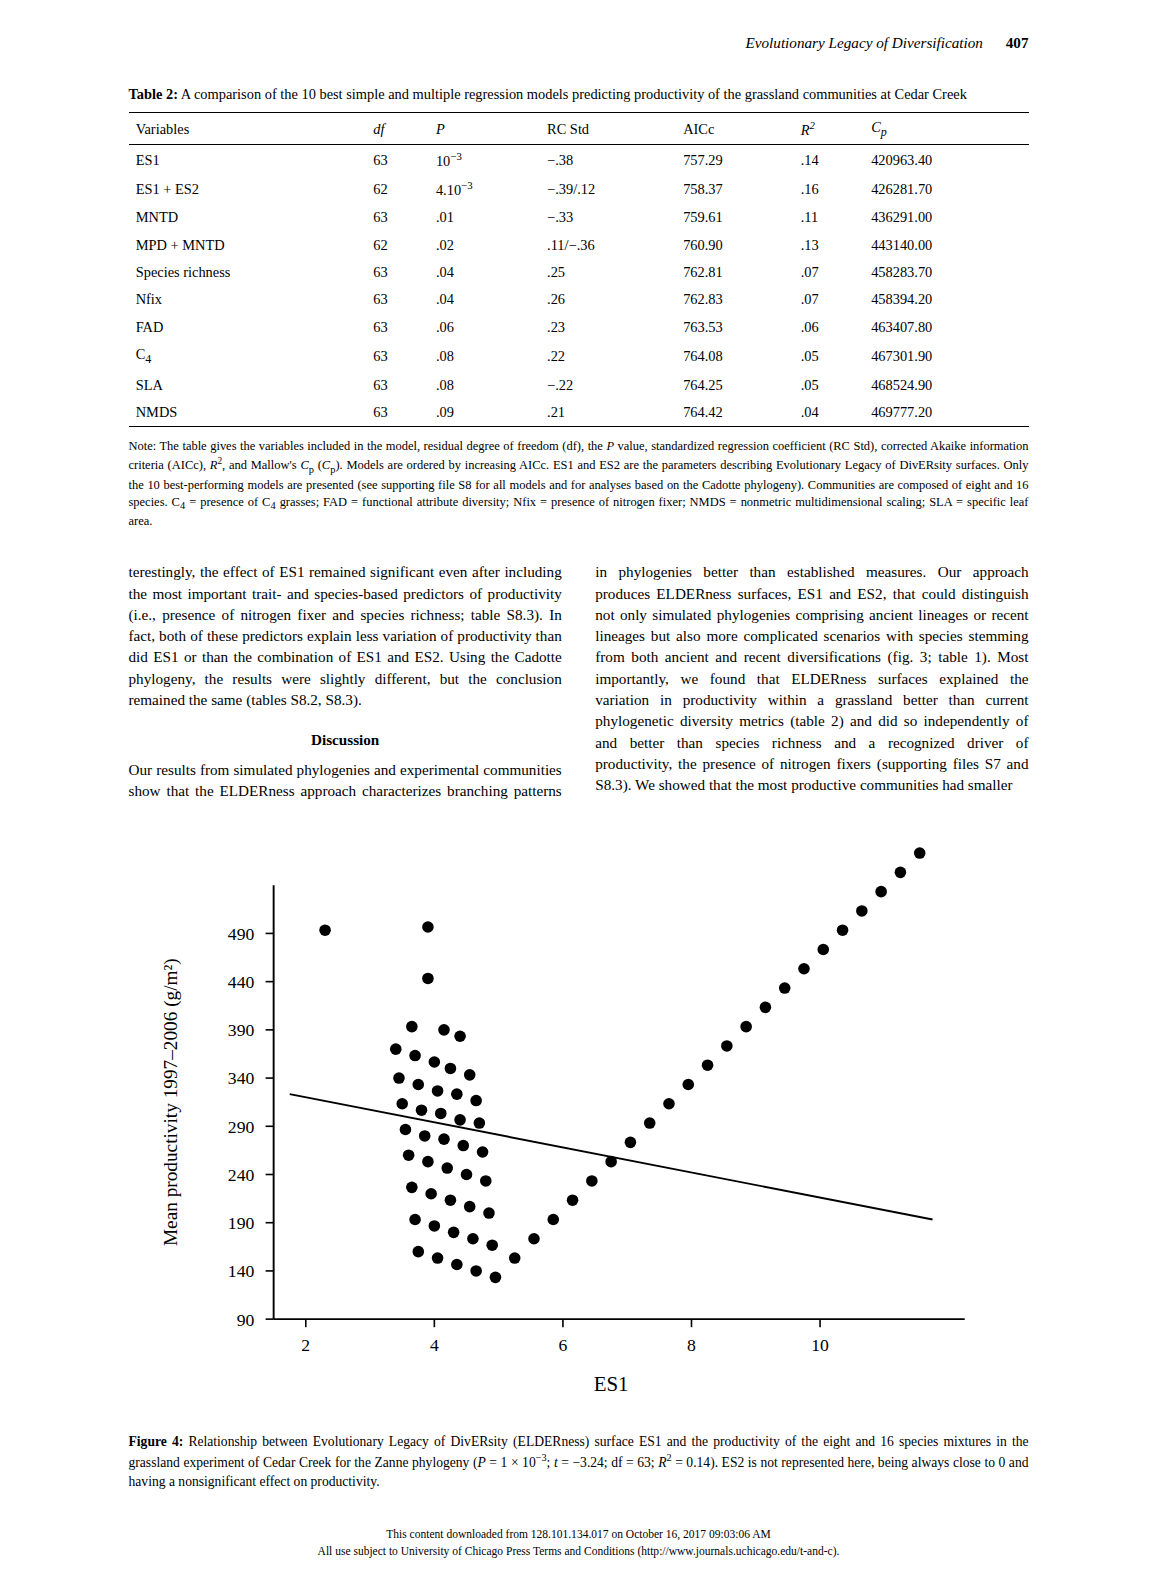Evolutionary Legacy of Diversification407
Table 2: A comparison of the 10 best simple and multiple regression models predicting productivity of the grassland communities at Cedar Creek
| Variables | df | P | RC Std | AICc | R 2 | C p |
| --- | --- | --- | --- | --- | --- | --- |
| ES1 | 63 | 10 −3 | −.38 | 757.29 | .14 | 420963.40 |
| ES1 + ES2 | 62 | 4.10 −3 | −.39/.12 | 758.37 | .16 | 426281.70 |
| MNTD | 63 | .01 | −.33 | 759.61 | .11 | 436291.00 |
| MPD + MNTD | 62 | .02 | .11/−.36 | 760.90 | .13 | 443140.00 |
| Species richness | 63 | .04 | .25 | 762.81 | .07 | 458283.70 |
| Nfix | 63 | .04 | .26 | 762.83 | .07 | 458394.20 |
| FAD | 63 | .06 | .23 | 763.53 | .06 | 463407.80 |
| C 4 | 63 | .08 | .22 | 764.08 | .05 | 467301.90 |
| SLA | 63 | .08 | −.22 | 764.25 | .05 | 468524.90 |
| NMDS | 63 | .09 | .21 | 764.42 | .04 | 469777.20 |
Note: The table gives the variables included in the model, residual degree of freedom (df), the P value, standardized regression coefficient (RC Std), corrected Akaike information criteria (AICc), R2, and Mallow's Cp (Cp). Models are ordered by increasing AICc. ES1 and ES2 are the parameters describing Evolutionary Legacy of DivERsity surfaces. Only the 10 best-performing models are presented (see supporting file S8 for all models and for analyses based on the Cadotte phylogeny). Communities are composed of eight and 16 species. C4 = presence of C4 grasses; FAD = functional attribute diversity; Nfix = presence of nitrogen fixer; NMDS = nonmetric multidimensional scaling; SLA = specific leaf area.
terestingly, the effect of ES1 remained significant even after including the most important trait- and species-based predictors of productivity (i.e., presence of nitrogen fixer and species richness; table S8.3). In fact, both of these predictors explain less variation of productivity than did ES1 or than the combination of ES1 and ES2. Using the Cadotte phylogeny, the results were slightly different, but the conclusion remained the same (tables S8.2, S8.3).
Discussion
Our results from simulated phylogenies and experimental communities show that the ELDERness approach characterizes branching patterns in phylogenies better than established measures. Our approach produces ELDERness surfaces, ES1 and ES2, that could distinguish not only simulated phylogenies comprising ancient lineages or recent lineages but also more complicated scenarios with species stemming from both ancient and recent diversifications (fig. 3; table 1). Most importantly, we found that ELDERness surfaces explained the variation in productivity within a grassland better than current phylogenetic diversity metrics (table 2) and did so independently of and better than species richness and a recognized driver of productivity, the presence of nitrogen fixers (supporting files S7 and S8.3). We showed that the most productive communities had smaller
90 140 190 240 290 340 390 440 490 2 4 6 8 10 ES1 Mean productivity 1997–2006 (g/m²)
Figure 4: Relationship between Evolutionary Legacy of DivERsity (ELDERness) surface ES1 and the productivity of the eight and 16 species mixtures in the grassland experiment of Cedar Creek for the Zanne phylogeny (P = 1 × 10−3; t = −3.24; df = 63; R2 = 0.14). ES2 is not represented here, being always close to 0 and having a nonsignificant effect on productivity.
This content downloaded from 128.101.134.017 on October 16, 2017 09:03:06 AM
All use subject to University of Chicago Press Terms and Conditions (http://www.journals.uchicago.edu/t-and-c).